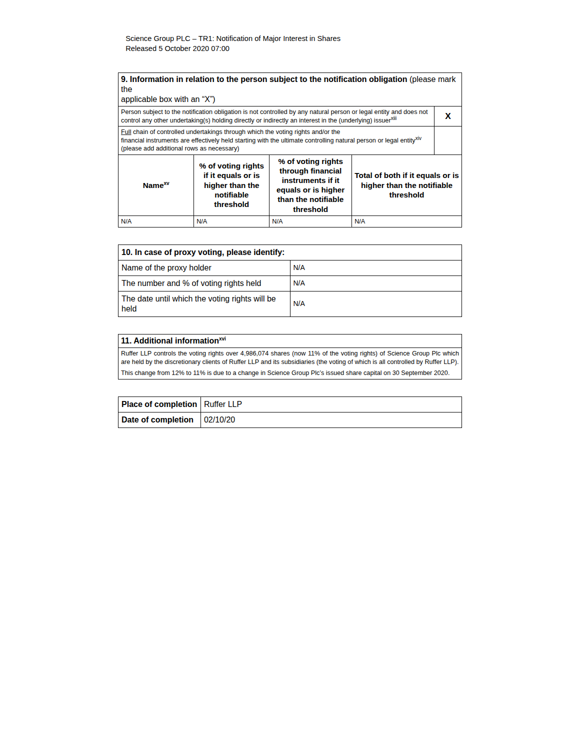Science Group PLC – TR1: Notification of Major Interest in Shares
Released 5 October 2020 07:00
| 9. Information in relation to the person subject to the notification obligation (please mark the applicable box with an “X”) |
| Person subject to the notification obligation is not controlled by any natural person or legal entity and does not control any other undertaking(s) holding directly or indirectly an interest in the (underlying) issuer xiii | X |
| Full chain of controlled undertakings through which the voting rights and/or the financial instruments are effectively held starting with the ultimate controlling natural person or legal entity xiv (please add additional rows as necessary) | |
| Name xv | % of voting rights if it equals or is higher than the notifiable threshold | % of voting rights through financial instruments if it equals or is higher than the notifiable threshold | Total of both if it equals or is higher than the notifiable threshold |
| N/A | N/A | N/A | N/A |
| 10. In case of proxy voting, please identify: |
| Name of the proxy holder | N/A |
| The number and % of voting rights held | N/A |
| The date until which the voting rights will be held | N/A |
| 11. Additional information xvi |
| Ruffer LLP controls the voting rights over 4,986,074 shares (now 11% of the voting rights) of Science Group Plc which are held by the discretionary clients of Ruffer LLP and its subsidiaries (the voting of which is all controlled by Ruffer LLP). This change from 12% to 11% is due to a change in Science Group Plc’s issued share capital on 30 September 2020. |
| Place of completion | Ruffer LLP |
| Date of completion | 02/10/20 |